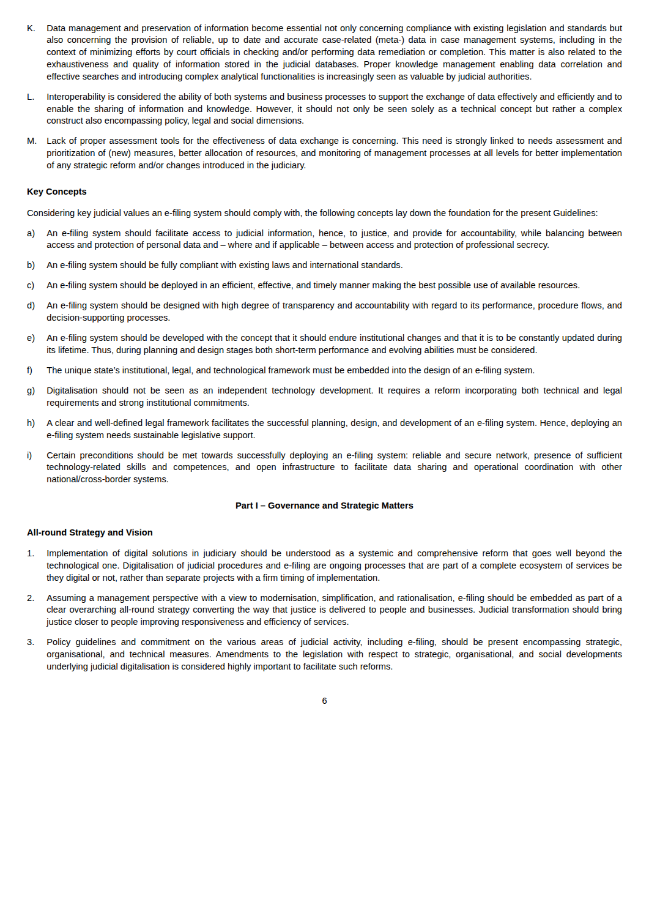K. Data management and preservation of information become essential not only concerning compliance with existing legislation and standards but also concerning the provision of reliable, up to date and accurate case-related (meta-) data in case management systems, including in the context of minimizing efforts by court officials in checking and/or performing data remediation or completion. This matter is also related to the exhaustiveness and quality of information stored in the judicial databases. Proper knowledge management enabling data correlation and effective searches and introducing complex analytical functionalities is increasingly seen as valuable by judicial authorities.
L. Interoperability is considered the ability of both systems and business processes to support the exchange of data effectively and efficiently and to enable the sharing of information and knowledge. However, it should not only be seen solely as a technical concept but rather a complex construct also encompassing policy, legal and social dimensions.
M. Lack of proper assessment tools for the effectiveness of data exchange is concerning. This need is strongly linked to needs assessment and prioritization of (new) measures, better allocation of resources, and monitoring of management processes at all levels for better implementation of any strategic reform and/or changes introduced in the judiciary.
Key Concepts
Considering key judicial values an e-filing system should comply with, the following concepts lay down the foundation for the present Guidelines:
a) An e-filing system should facilitate access to judicial information, hence, to justice, and provide for accountability, while balancing between access and protection of personal data and – where and if applicable – between access and protection of professional secrecy.
b) An e-filing system should be fully compliant with existing laws and international standards.
c) An e-filing system should be deployed in an efficient, effective, and timely manner making the best possible use of available resources.
d) An e-filing system should be designed with high degree of transparency and accountability with regard to its performance, procedure flows, and decision-supporting processes.
e) An e-filing system should be developed with the concept that it should endure institutional changes and that it is to be constantly updated during its lifetime. Thus, during planning and design stages both short-term performance and evolving abilities must be considered.
f) The unique state’s institutional, legal, and technological framework must be embedded into the design of an e-filing system.
g) Digitalisation should not be seen as an independent technology development. It requires a reform incorporating both technical and legal requirements and strong institutional commitments.
h) A clear and well-defined legal framework facilitates the successful planning, design, and development of an e-filing system. Hence, deploying an e-filing system needs sustainable legislative support.
i) Certain preconditions should be met towards successfully deploying an e-filing system: reliable and secure network, presence of sufficient technology-related skills and competences, and open infrastructure to facilitate data sharing and operational coordination with other national/cross-border systems.
Part I – Governance and Strategic Matters
All-round Strategy and Vision
1. Implementation of digital solutions in judiciary should be understood as a systemic and comprehensive reform that goes well beyond the technological one. Digitalisation of judicial procedures and e-filing are ongoing processes that are part of a complete ecosystem of services be they digital or not, rather than separate projects with a firm timing of implementation.
2. Assuming a management perspective with a view to modernisation, simplification, and rationalisation, e-filing should be embedded as part of a clear overarching all-round strategy converting the way that justice is delivered to people and businesses. Judicial transformation should bring justice closer to people improving responsiveness and efficiency of services.
3. Policy guidelines and commitment on the various areas of judicial activity, including e-filing, should be present encompassing strategic, organisational, and technical measures. Amendments to the legislation with respect to strategic, organisational, and social developments underlying judicial digitalisation is considered highly important to facilitate such reforms.
6